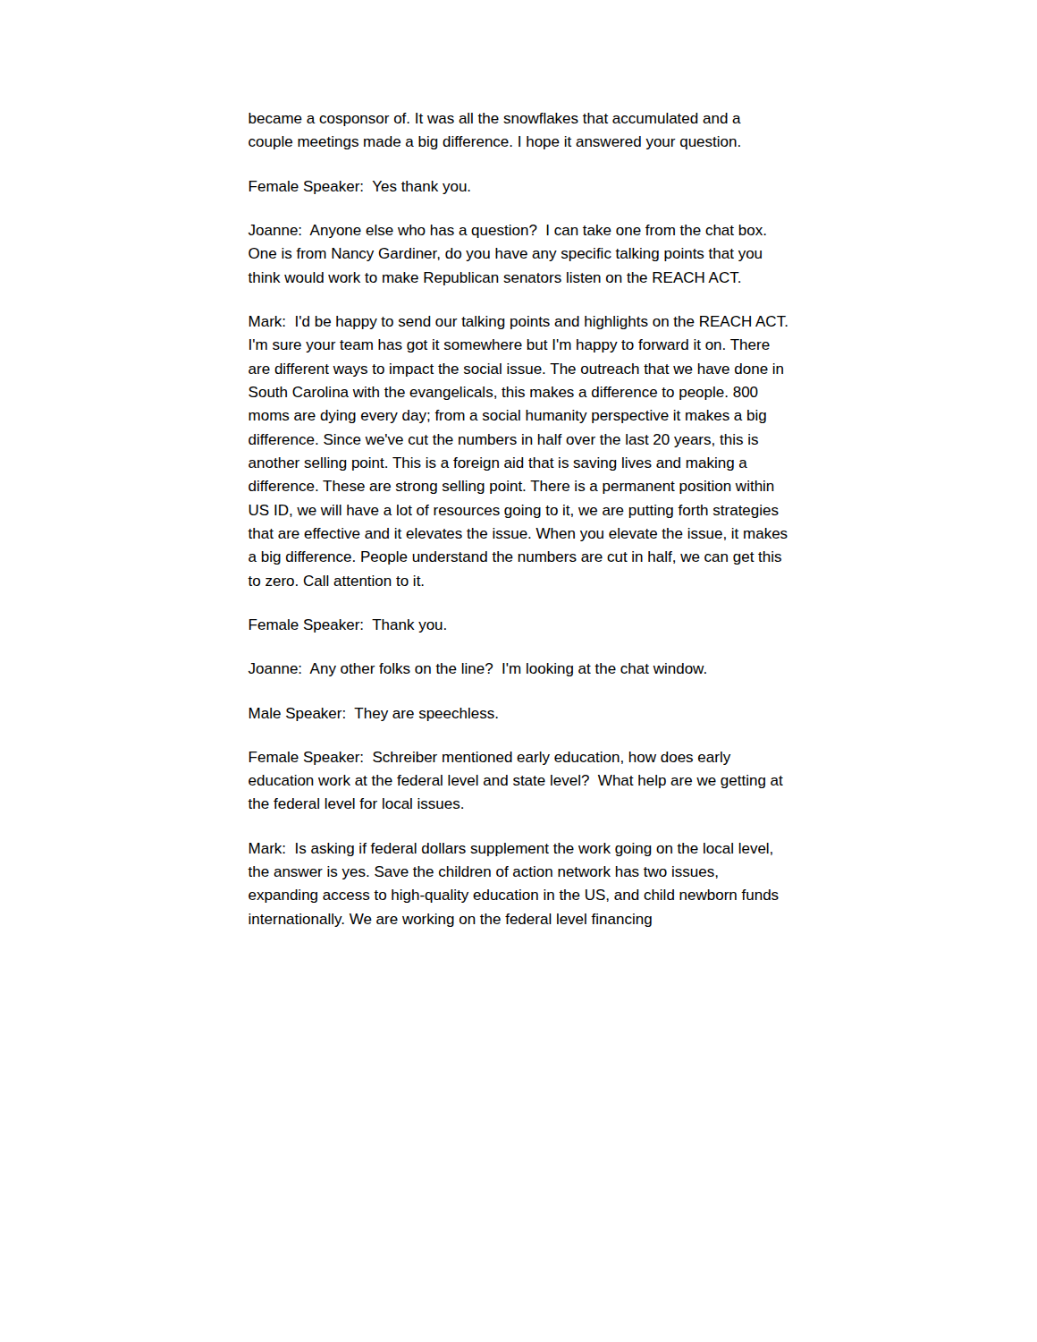became a cosponsor of. It was all the snowflakes that accumulated and a couple meetings made a big difference. I hope it answered your question.
Female Speaker: Yes thank you.
Joanne: Anyone else who has a question? I can take one from the chat box. One is from Nancy Gardiner, do you have any specific talking points that you think would work to make Republican senators listen on the REACH ACT.
Mark: I'd be happy to send our talking points and highlights on the REACH ACT. I'm sure your team has got it somewhere but I'm happy to forward it on. There are different ways to impact the social issue. The outreach that we have done in South Carolina with the evangelicals, this makes a difference to people. 800 moms are dying every day; from a social humanity perspective it makes a big difference. Since we've cut the numbers in half over the last 20 years, this is another selling point. This is a foreign aid that is saving lives and making a difference. These are strong selling point. There is a permanent position within US ID, we will have a lot of resources going to it, we are putting forth strategies that are effective and it elevates the issue. When you elevate the issue, it makes a big difference. People understand the numbers are cut in half, we can get this to zero. Call attention to it.
Female Speaker: Thank you.
Joanne: Any other folks on the line? I'm looking at the chat window.
Male Speaker: They are speechless.
Female Speaker: Schreiber mentioned early education, how does early education work at the federal level and state level? What help are we getting at the federal level for local issues.
Mark: Is asking if federal dollars supplement the work going on the local level, the answer is yes. Save the children of action network has two issues, expanding access to high-quality education in the US, and child newborn funds internationally. We are working on the federal level financing